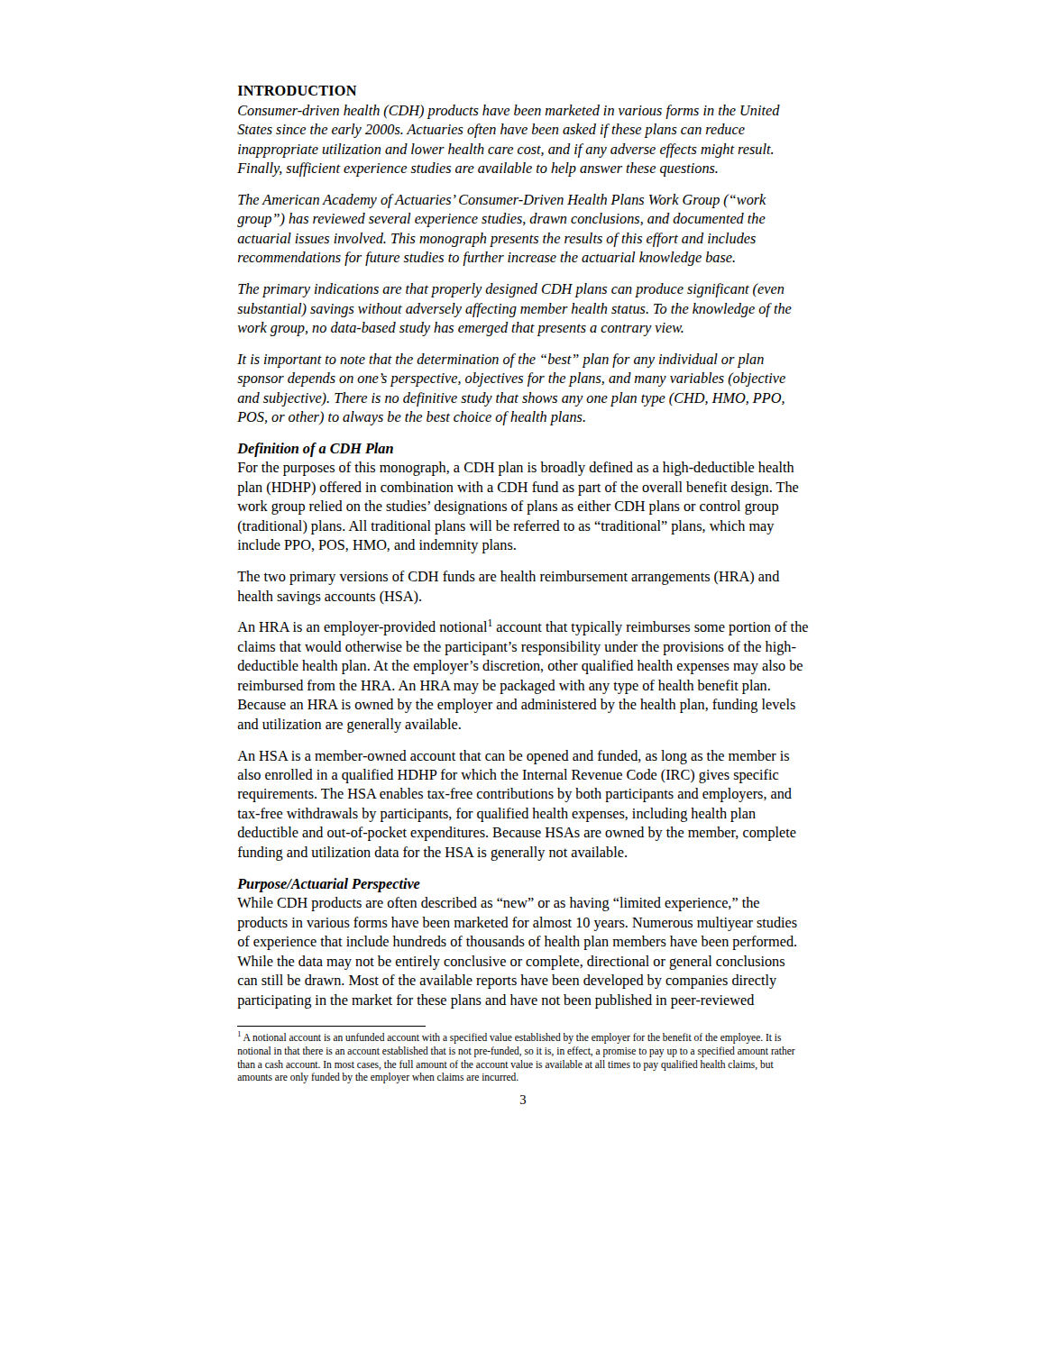INTRODUCTION
Consumer-driven health (CDH) products have been marketed in various forms in the United States since the early 2000s. Actuaries often have been asked if these plans can reduce inappropriate utilization and lower health care cost, and if any adverse effects might result. Finally, sufficient experience studies are available to help answer these questions.
The American Academy of Actuaries’ Consumer-Driven Health Plans Work Group (“work group”) has reviewed several experience studies, drawn conclusions, and documented the actuarial issues involved. This monograph presents the results of this effort and includes recommendations for future studies to further increase the actuarial knowledge base.
The primary indications are that properly designed CDH plans can produce significant (even substantial) savings without adversely affecting member health status. To the knowledge of the work group, no data-based study has emerged that presents a contrary view.
It is important to note that the determination of the “best” plan for any individual or plan sponsor depends on one’s perspective, objectives for the plans, and many variables (objective and subjective). There is no definitive study that shows any one plan type (CHD, HMO, PPO, POS, or other) to always be the best choice of health plans.
Definition of a CDH Plan
For the purposes of this monograph, a CDH plan is broadly defined as a high-deductible health plan (HDHP) offered in combination with a CDH fund as part of the overall benefit design. The work group relied on the studies’ designations of plans as either CDH plans or control group (traditional) plans. All traditional plans will be referred to as “traditional” plans, which may include PPO, POS, HMO, and indemnity plans.
The two primary versions of CDH funds are health reimbursement arrangements (HRA) and health savings accounts (HSA).
An HRA is an employer-provided notional1 account that typically reimburses some portion of the claims that would otherwise be the participant’s responsibility under the provisions of the high-deductible health plan. At the employer’s discretion, other qualified health expenses may also be reimbursed from the HRA. An HRA may be packaged with any type of health benefit plan. Because an HRA is owned by the employer and administered by the health plan, funding levels and utilization are generally available.
An HSA is a member-owned account that can be opened and funded, as long as the member is also enrolled in a qualified HDHP for which the Internal Revenue Code (IRC) gives specific requirements. The HSA enables tax-free contributions by both participants and employers, and tax-free withdrawals by participants, for qualified health expenses, including health plan deductible and out-of-pocket expenditures. Because HSAs are owned by the member, complete funding and utilization data for the HSA is generally not available.
Purpose/Actuarial Perspective
While CDH products are often described as “new” or as having “limited experience,” the products in various forms have been marketed for almost 10 years. Numerous multiyear studies of experience that include hundreds of thousands of health plan members have been performed. While the data may not be entirely conclusive or complete, directional or general conclusions can still be drawn. Most of the available reports have been developed by companies directly participating in the market for these plans and have not been published in peer-reviewed
1 A notional account is an unfunded account with a specified value established by the employer for the benefit of the employee. It is notional in that there is an account established that is not pre-funded, so it is, in effect, a promise to pay up to a specified amount rather than a cash account. In most cases, the full amount of the account value is available at all times to pay qualified health claims, but amounts are only funded by the employer when claims are incurred.
3